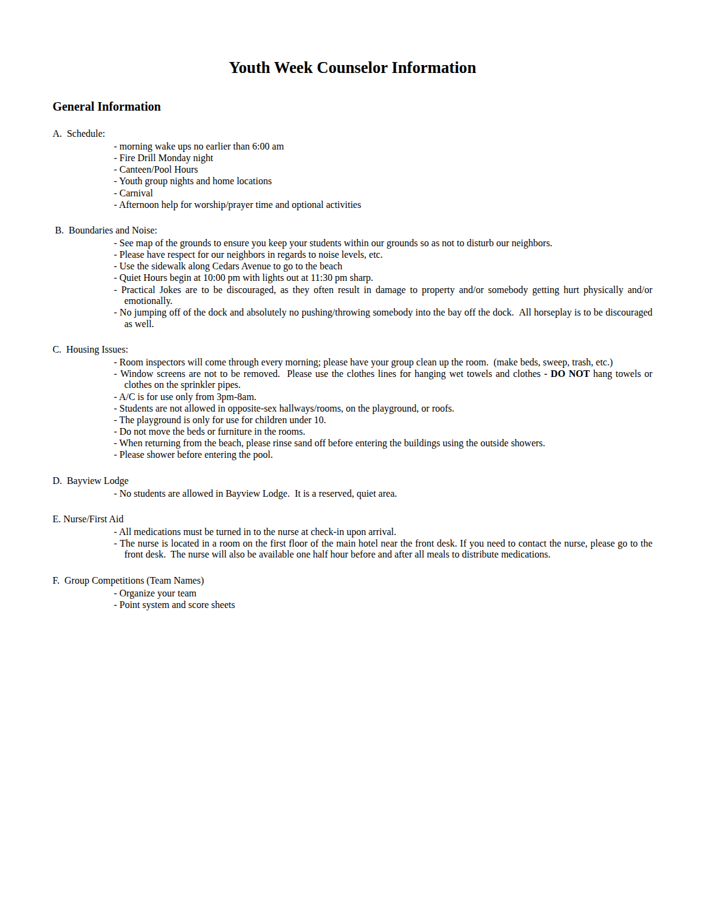Youth Week Counselor Information
General Information
A. Schedule:
- morning wake ups no earlier than 6:00 am
- Fire Drill Monday night
- Canteen/Pool Hours
- Youth group nights and home locations
- Carnival
- Afternoon help for worship/prayer time and optional activities
B. Boundaries and Noise:
- See map of the grounds to ensure you keep your students within our grounds so as not to disturb our neighbors.
- Please have respect for our neighbors in regards to noise levels, etc.
- Use the sidewalk along Cedars Avenue to go to the beach
- Quiet Hours begin at 10:00 pm with lights out at 11:30 pm sharp.
- Practical Jokes are to be discouraged, as they often result in damage to property and/or somebody getting hurt physically and/or emotionally.
- No jumping off of the dock and absolutely no pushing/throwing somebody into the bay off the dock. All horseplay is to be discouraged as well.
C. Housing Issues:
- Room inspectors will come through every morning; please have your group clean up the room. (make beds, sweep, trash, etc.)
- Window screens are not to be removed. Please use the clothes lines for hanging wet towels and clothes - DO NOT hang towels or clothes on the sprinkler pipes.
- A/C is for use only from 3pm-8am.
- Students are not allowed in opposite-sex hallways/rooms, on the playground, or roofs.
- The playground is only for use for children under 10.
- Do not move the beds or furniture in the rooms.
- When returning from the beach, please rinse sand off before entering the buildings using the outside showers.
- Please shower before entering the pool.
D. Bayview Lodge
- No students are allowed in Bayview Lodge. It is a reserved, quiet area.
E. Nurse/First Aid
- All medications must be turned in to the nurse at check-in upon arrival.
- The nurse is located in a room on the first floor of the main hotel near the front desk. If you need to contact the nurse, please go to the front desk. The nurse will also be available one half hour before and after all meals to distribute medications.
F. Group Competitions (Team Names)
- Organize your team
- Point system and score sheets